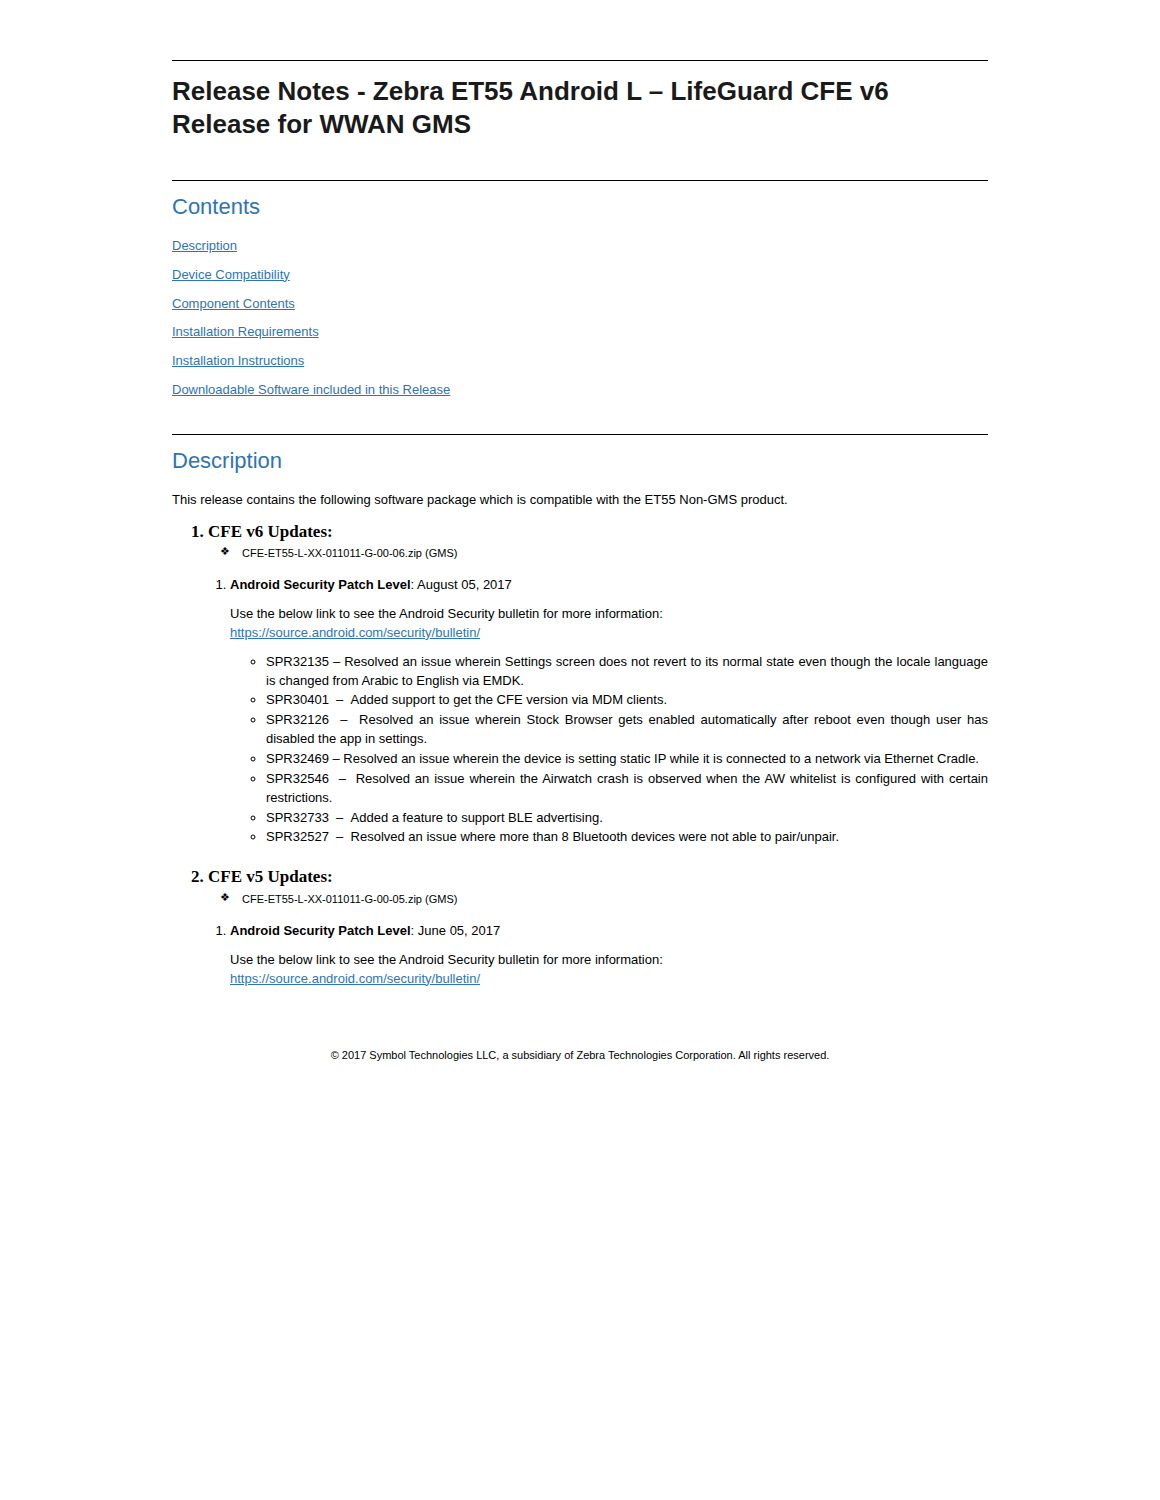Release Notes - Zebra ET55 Android L – LifeGuard CFE v6 Release for WWAN GMS
Contents
Description
Device Compatibility
Component Contents
Installation Requirements
Installation Instructions
Downloadable Software included in this Release
Description
This release contains the following software package which is compatible with the ET55 Non-GMS product.
CFE v6 Updates:
CFE-ET55-L-XX-011011-G-00-06.zip (GMS)
Android Security Patch Level: August 05, 2017
Use the below link to see the Android Security bulletin for more information:
https://source.android.com/security/bulletin/
SPR32135 – Resolved an issue wherein Settings screen does not revert to its normal state even though the locale language is changed from Arabic to English via EMDK.
SPR30401 – Added support to get the CFE version via MDM clients.
SPR32126 – Resolved an issue wherein Stock Browser gets enabled automatically after reboot even though user has disabled the app in settings.
SPR32469 – Resolved an issue wherein the device is setting static IP while it is connected to a network via Ethernet Cradle.
SPR32546 – Resolved an issue wherein the Airwatch crash is observed when the AW whitelist is configured with certain restrictions.
SPR32733 – Added a feature to support BLE advertising.
SPR32527 – Resolved an issue where more than 8 Bluetooth devices were not able to pair/unpair.
CFE v5 Updates:
CFE-ET55-L-XX-011011-G-00-05.zip (GMS)
Android Security Patch Level: June 05, 2017
Use the below link to see the Android Security bulletin for more information:
https://source.android.com/security/bulletin/
© 2017 Symbol Technologies LLC, a subsidiary of Zebra Technologies Corporation. All rights reserved.